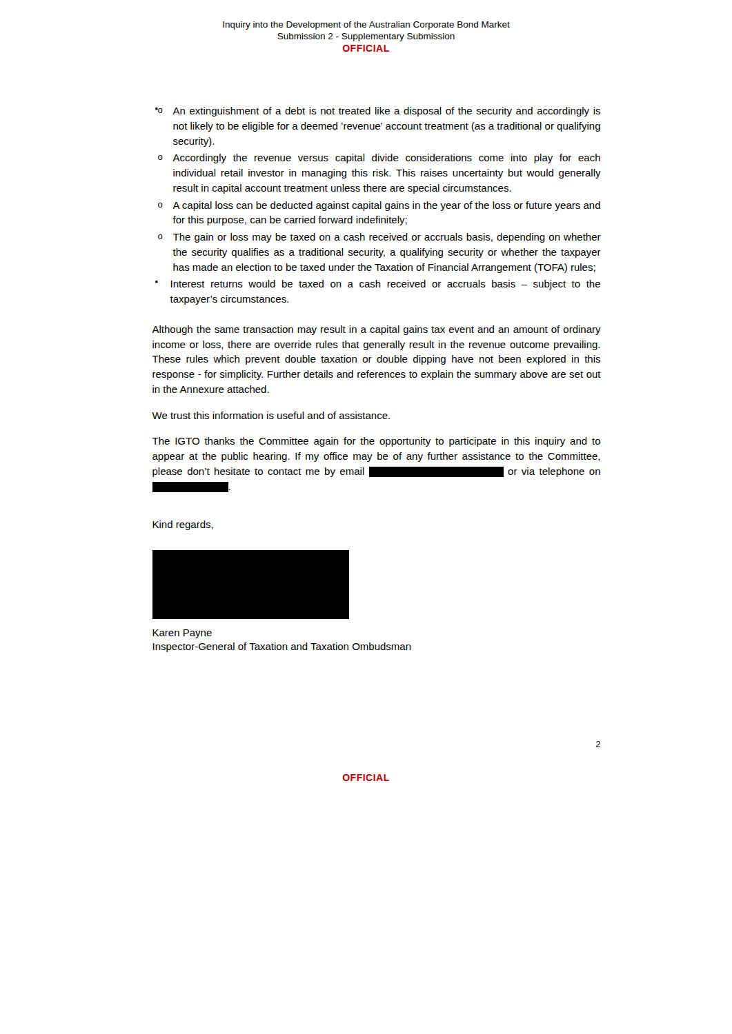Inquiry into the Development of the Australian Corporate Bond Market
Submission 2 - Supplementary Submission
OFFICIAL
An extinguishment of a debt is not treated like a disposal of the security and accordingly is not likely to be eligible for a deemed ’revenue’ account treatment (as a traditional or qualifying security).
Accordingly the revenue versus capital divide considerations come into play for each individual retail investor in managing this risk. This raises uncertainty but would generally result in capital account treatment unless there are special circumstances.
A capital loss can be deducted against capital gains in the year of the loss or future years and for this purpose, can be carried forward indefinitely;
The gain or loss may be taxed on a cash received or accruals basis, depending on whether the security qualifies as a traditional security, a qualifying security or whether the taxpayer has made an election to be taxed under the Taxation of Financial Arrangement (TOFA) rules;
Interest returns would be taxed on a cash received or accruals basis – subject to the taxpayer’s circumstances.
Although the same transaction may result in a capital gains tax event and an amount of ordinary income or loss, there are override rules that generally result in the revenue outcome prevailing. These rules which prevent double taxation or double dipping have not been explored in this response - for simplicity. Further details and references to explain the summary above are set out in the Annexure attached.
We trust this information is useful and of assistance.
The IGTO thanks the Committee again for the opportunity to participate in this inquiry and to appear at the public hearing. If my office may be of any further assistance to the Committee, please don’t hesitate to contact me by email or via telephone on .
Kind regards,
Karen Payne
Inspector-General of Taxation and Taxation Ombudsman
2
OFFICIAL